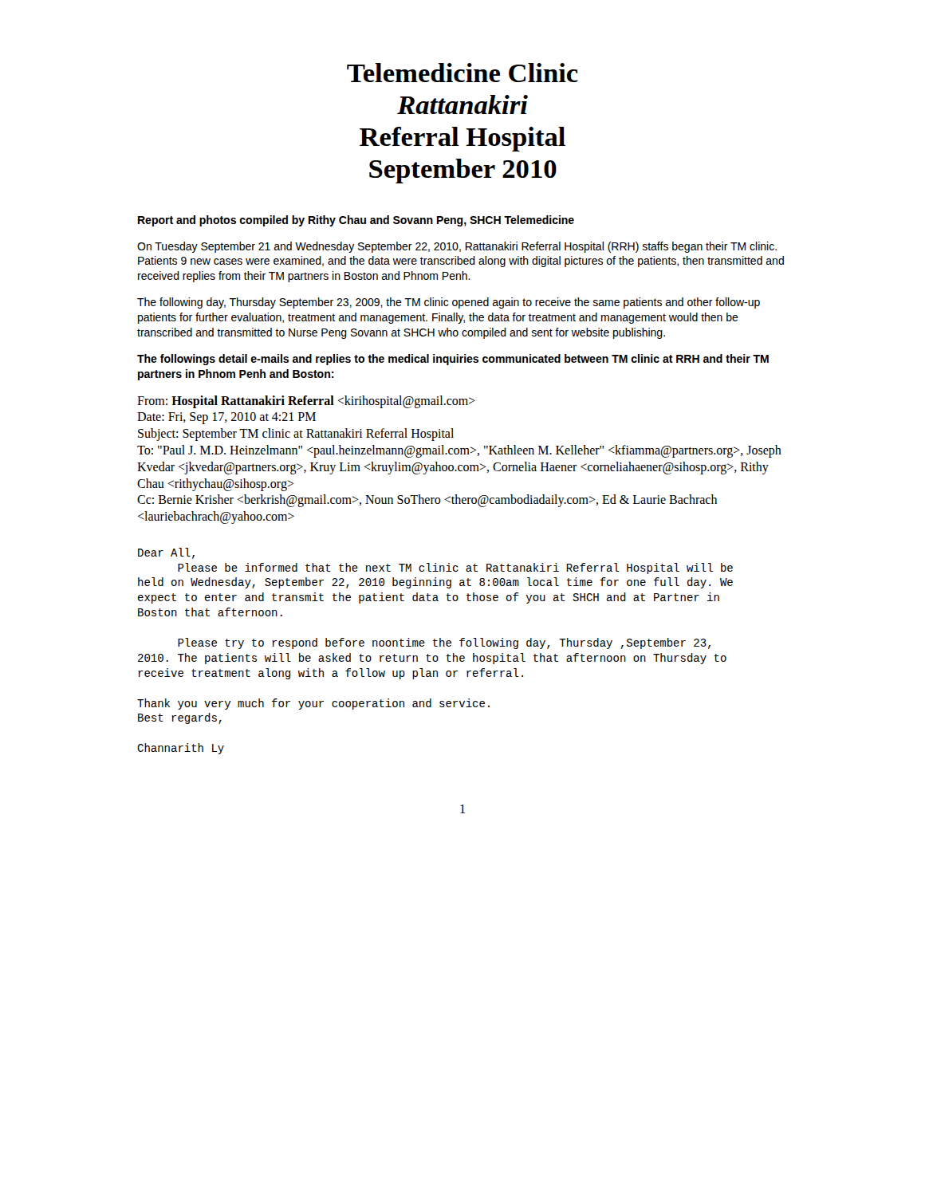Telemedicine Clinic Rattanakiri Referral Hospital September 2010
Report and photos compiled by Rithy Chau and Sovann Peng, SHCH Telemedicine
On Tuesday September 21 and Wednesday September 22, 2010, Rattanakiri Referral Hospital (RRH) staffs began their TM clinic. Patients 9 new cases were examined, and the data were transcribed along with digital pictures of the patients, then transmitted and received replies from their TM partners in Boston and Phnom Penh.
The following day, Thursday September 23, 2009, the TM clinic opened again to receive the same patients and other follow-up patients for further evaluation, treatment and management. Finally, the data for treatment and management would then be transcribed and transmitted to Nurse Peng Sovann at SHCH who compiled and sent for website publishing.
The followings detail e-mails and replies to the medical inquiries communicated between TM clinic at RRH and their TM partners in Phnom Penh and Boston:
From: Hospital Rattanakiri Referral <kirihospital@gmail.com>
Date: Fri, Sep 17, 2010 at 4:21 PM
Subject: September TM clinic at Rattanakiri Referral Hospital
To: "Paul J. M.D. Heinzelmann" <paul.heinzelmann@gmail.com>, "Kathleen M. Kelleher" <kfiamma@partners.org>, Joseph Kvedar <jkvedar@partners.org>, Kruy Lim <kruylim@yahoo.com>, Cornelia Haener <corneliahaener@sihosp.org>, Rithy Chau <rithychau@sihosp.org>
Cc: Bernie Krisher <berkrish@gmail.com>, Noun SoThero <thero@cambodiadaily.com>, Ed & Laurie Bachrach <lauriebachrach@yahoo.com>
Dear All,
      Please be informed that the next TM clinic at Rattanakiri Referral Hospital will be
held on Wednesday, September 22, 2010 beginning at 8:00am local time for one full day. We
expect to enter and transmit the patient data to those of you at SHCH and at Partner in
Boston that afternoon.

      Please try to respond before noontime the following day, Thursday ,September 23,
2010. The patients will be asked to return to the hospital that afternoon on Thursday to
receive treatment along with a follow up plan or referral.

Thank you very much for your cooperation and service.
Best regards,

Channarith Ly
1